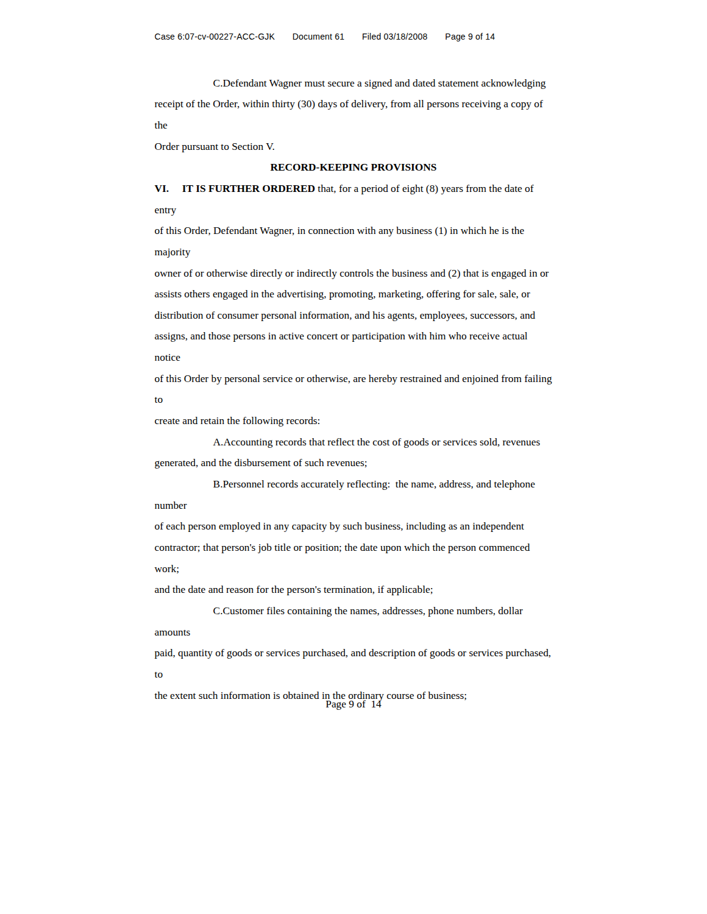Case 6:07-cv-00227-ACC-GJK Document 61 Filed 03/18/2008 Page 9 of 14
C. Defendant Wagner must secure a signed and dated statement acknowledging
receipt of the Order, within thirty (30) days of delivery, from all persons receiving a copy of the
Order pursuant to Section V.
RECORD-KEEPING PROVISIONS
VI. IT IS FURTHER ORDERED that, for a period of eight (8) years from the date of entry
of this Order, Defendant Wagner, in connection with any business (1) in which he is the majority
owner of or otherwise directly or indirectly controls the business and (2) that is engaged in or
assists others engaged in the advertising, promoting, marketing, offering for sale, sale, or
distribution of consumer personal information, and his agents, employees, successors, and
assigns, and those persons in active concert or participation with him who receive actual notice
of this Order by personal service or otherwise, are hereby restrained and enjoined from failing to
create and retain the following records:
A. Accounting records that reflect the cost of goods or services sold, revenues
generated, and the disbursement of such revenues;
B. Personnel records accurately reflecting: the name, address, and telephone number
of each person employed in any capacity by such business, including as an independent
contractor; that person's job title or position; the date upon which the person commenced work;
and the date and reason for the person's termination, if applicable;
C. Customer files containing the names, addresses, phone numbers, dollar amounts
paid, quantity of goods or services purchased, and description of goods or services purchased, to
the extent such information is obtained in the ordinary course of business;
Page 9 of 14